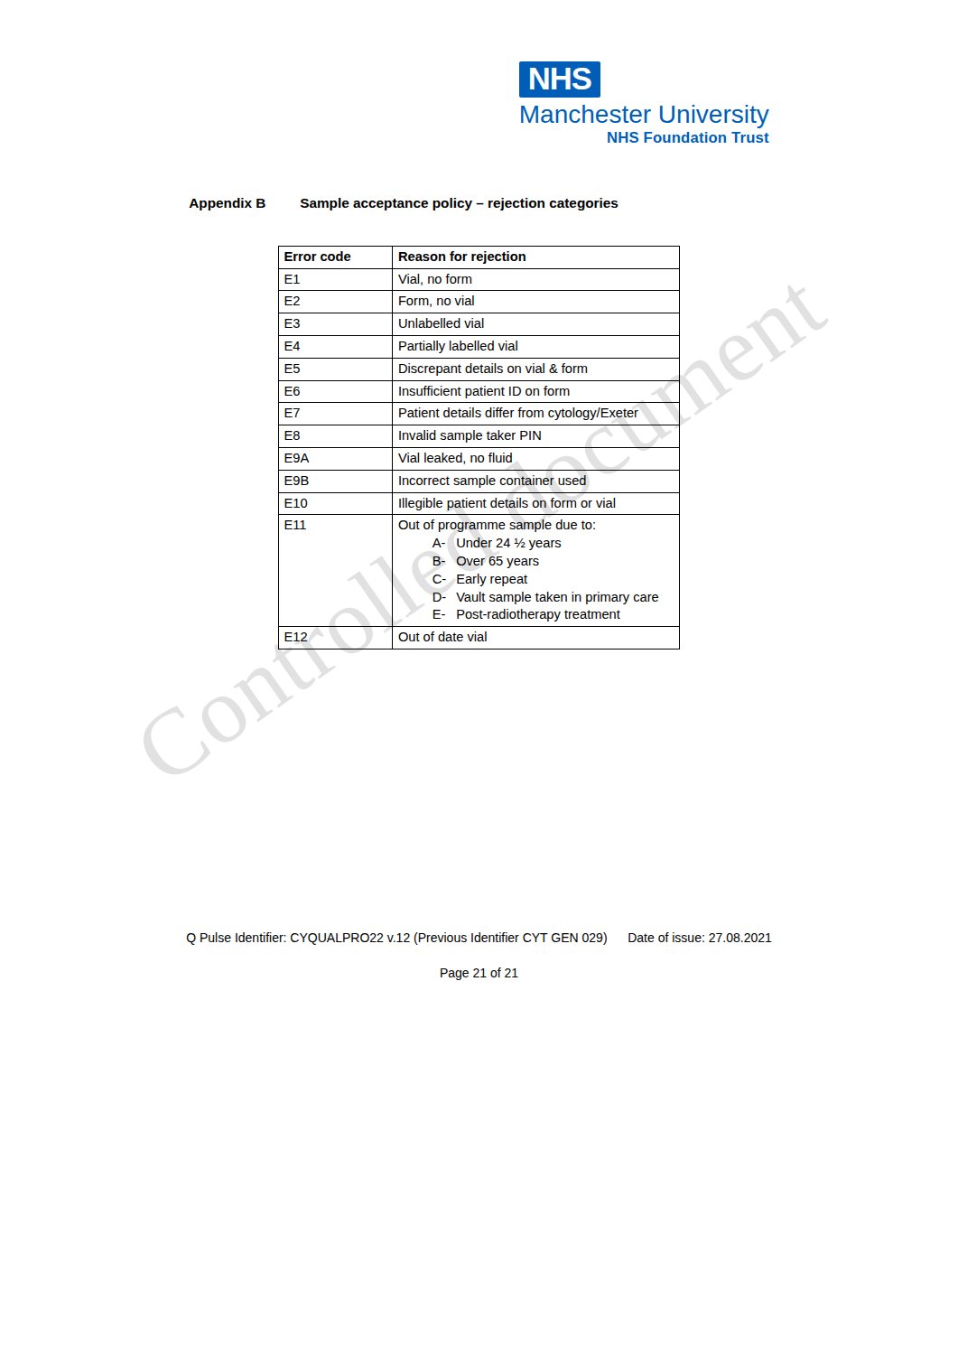Controlled document
NHS
Manchester University
NHS Foundation Trust
Appendix B Sample acceptance policy – rejection categories
| Error code | Reason for rejection |
| E1 | Vial, no form |
| E2 | Form, no vial |
| E3 | Unlabelled vial |
| E4 | Partially labelled vial |
| E5 | Discrepant details on vial & form |
| E6 | Insufficient patient ID on form |
| E7 | Patient details differ from cytology/Exeter |
| E8 | Invalid sample taker PIN |
| E9A | Vial leaked, no fluid |
| E9B | Incorrect sample container used |
| E10 | Illegible patient details on form or vial |
| E11 | Out of programme sample due to: A- Under 24 ½ years B- Over 65 years C- Early repeat D- Vault sample taken in primary care E- Post-radiotherapy treatment |
| E12 | Out of date vial |
Q Pulse Identifier: CYQUALPRO22 v.12 (Previous Identifier CYT GEN 029) Date of issue: 27.08.2021
Page 21 of 21